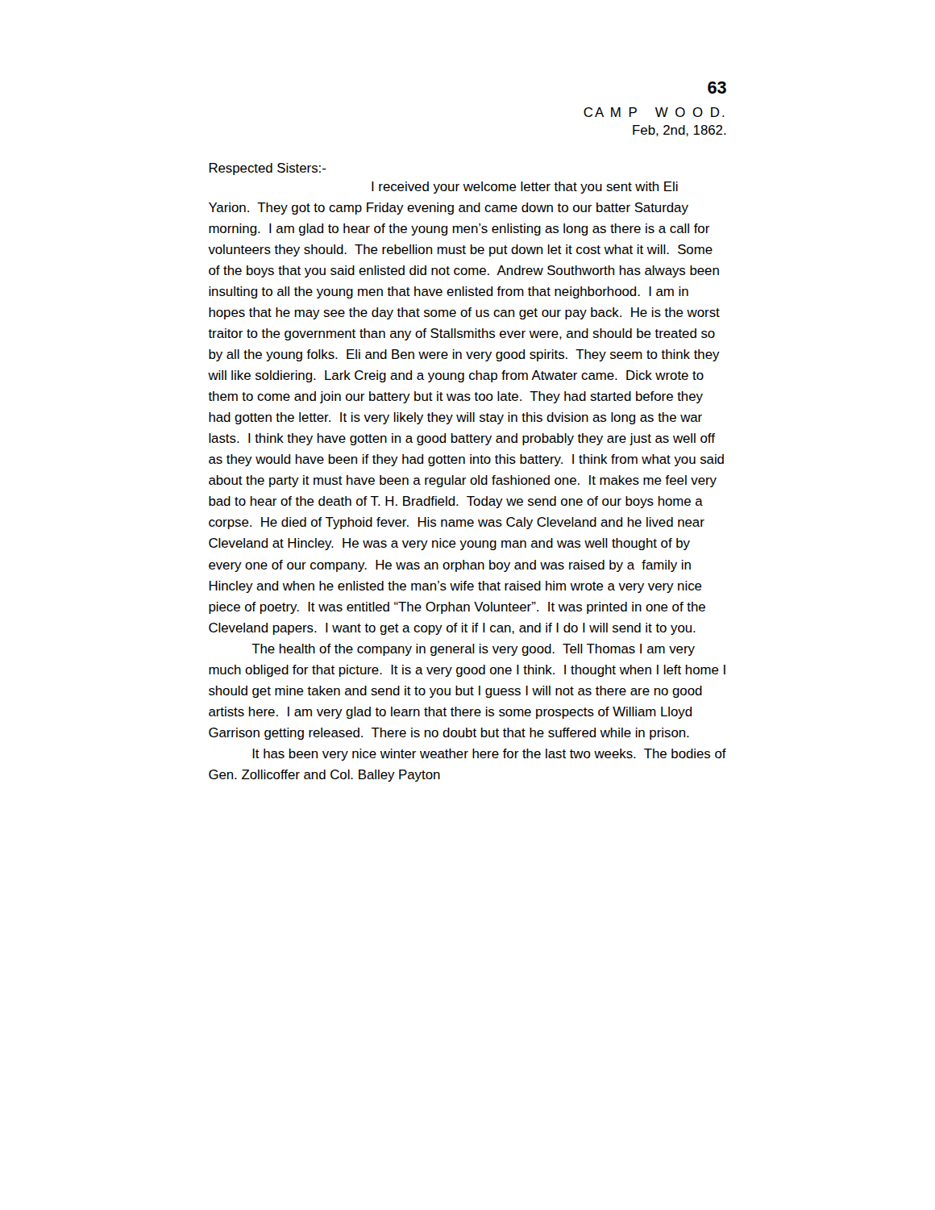63
CA M P W O O D.
Feb, 2nd, 1862.
Respected Sisters:-
I received your welcome letter that you sent with Eli Yarion. They got to camp Friday evening and came down to our batter Saturday morning. I am glad to hear of the young men’s enlisting as long as there is a call for volunteers they should. The rebellion must be put down let it cost what it will. Some of the boys that you said enlisted did not come. Andrew Southworth has always been insulting to all the young men that have enlisted from that neighborhood. I am in hopes that he may see the day that some of us can get our pay back. He is the worst traitor to the government than any of Stallsmiths ever were, and should be treated so by all the young folks. Eli and Ben were in very good spirits. They seem to think they will like soldiering. Lark Creig and a young chap from Atwater came. Dick wrote to them to come and join our battery but it was too late. They had started before they had gotten the letter. It is very likely they will stay in this dvision as long as the war lasts. I think they have gotten in a good battery and probably they are just as well off as they would have been if they had gotten into this battery. I think from what you said about the party it must have been a regular old fashioned one. It makes me feel very bad to hear of the death of T. H. Bradfield. Today we send one of our boys home a corpse. He died of Typhoid fever. His name was Caly Cleveland and he lived near Cleveland at Hincley. He was a very nice young man and was well thought of by every one of our company. He was an orphan boy and was raised by a family in Hincley and when he enlisted the man’s wife that raised him wrote a very very nice piece of poetry. It was entitled “The Orphan Volunteer”. It was printed in one of the Cleveland papers. I want to get a copy of it if I can, and if I do I will send it to you.
The health of the company in general is very good. Tell Thomas I am very much obliged for that picture. It is a very good one I think. I thought when I left home I should get mine taken and send it to you but I guess I will not as there are no good artists here. I am very glad to learn that there is some prospects of William Lloyd Garrison getting released. There is no doubt but that he suffered while in prison.
It has been very nice winter weather here for the last two weeks. The bodies of Gen. Zollicoffer and Col. Balley Payton